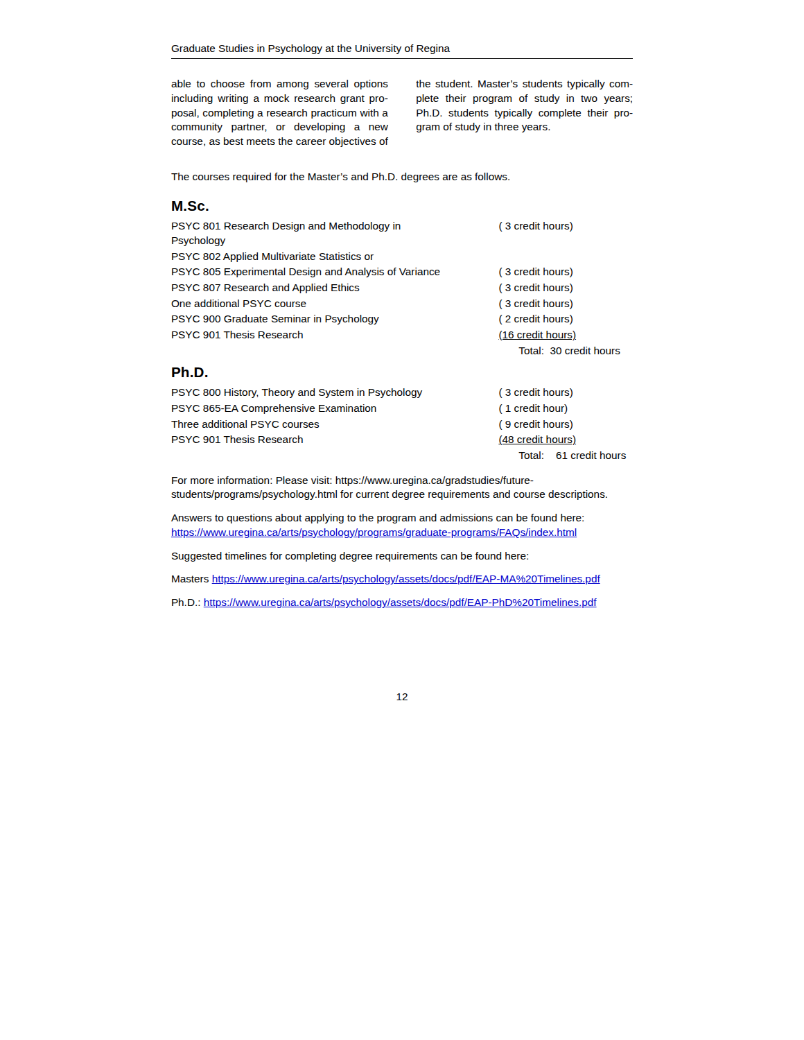Graduate Studies in Psychology at the University of Regina
able to choose from among several options including writing a mock research grant proposal, completing a research practicum with a community partner, or developing a new course, as best meets the career objectives of the student. Master’s students typically complete their program of study in two years; Ph.D. students typically complete their program of study in three years.
The courses required for the Master’s and Ph.D. degrees are as follows.
M.Sc.
| PSYC 801 Research Design and Methodology in Psychology | ( 3 credit hours) |
| PSYC 802 Applied Multivariate Statistics or | |
| PSYC 805 Experimental Design and Analysis of Variance | ( 3 credit hours) |
| PSYC 807 Research and Applied Ethics | ( 3 credit hours) |
| One additional PSYC course | ( 3 credit hours) |
| PSYC 900 Graduate Seminar in Psychology | ( 2 credit hours) |
| PSYC 901 Thesis Research | (16 credit hours) |
| | Total: 30 credit hours |
Ph.D.
| PSYC 800 History, Theory and System in Psychology | ( 3 credit hours) |
| PSYC 865-EA Comprehensive Examination | ( 1 credit hour) |
| Three additional PSYC courses | ( 9 credit hours) |
| PSYC 901 Thesis Research | (48 credit hours) |
| | Total: 61 credit hours |
For more information: Please visit: https://www.uregina.ca/gradstudies/future-students/programs/psychology.html for current degree requirements and course descriptions.
Answers to questions about applying to the program and admissions can be found here:
https://www.uregina.ca/arts/psychology/programs/graduate-programs/FAQs/index.html
Suggested timelines for completing degree requirements can be found here:
Masters https://www.uregina.ca/arts/psychology/assets/docs/pdf/EAP-MA%20Timelines.pdf
Ph.D.: https://www.uregina.ca/arts/psychology/assets/docs/pdf/EAP-PhD%20Timelines.pdf
12